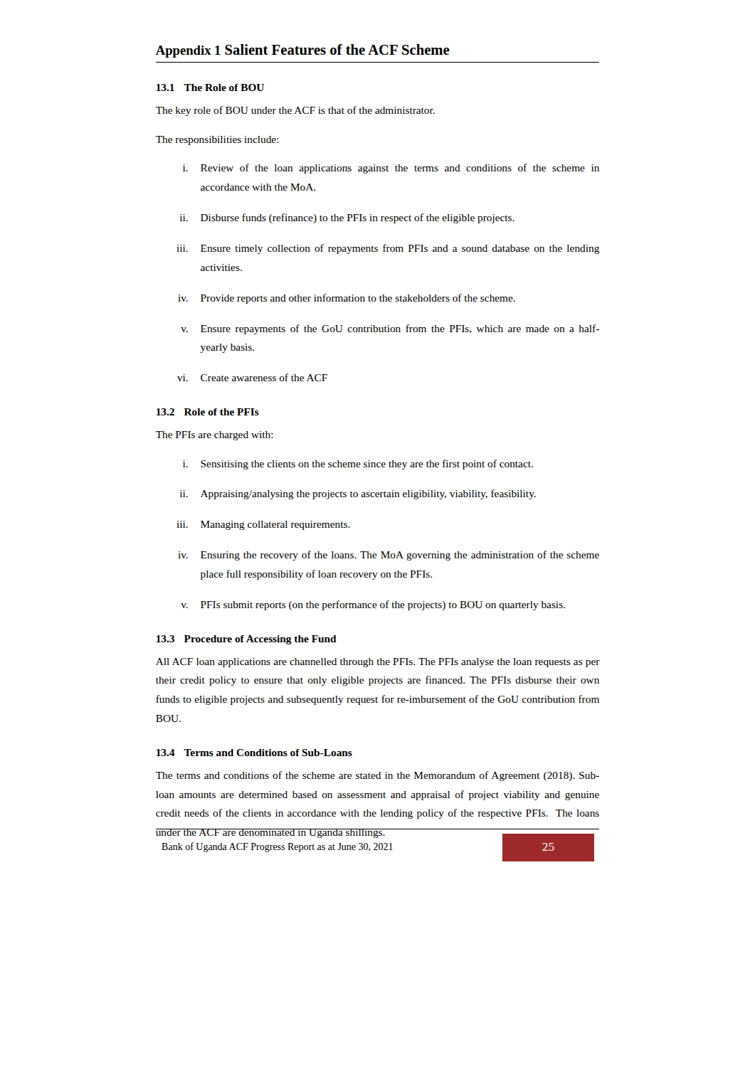Appendix 1 Salient Features of the ACF Scheme
13.1 The Role of BOU
The key role of BOU under the ACF is that of the administrator.
The responsibilities include:
Review of the loan applications against the terms and conditions of the scheme in accordance with the MoA.
Disburse funds (refinance) to the PFIs in respect of the eligible projects.
Ensure timely collection of repayments from PFIs and a sound database on the lending activities.
Provide reports and other information to the stakeholders of the scheme.
Ensure repayments of the GoU contribution from the PFIs, which are made on a half-yearly basis.
Create awareness of the ACF
13.2 Role of the PFIs
The PFIs are charged with:
Sensitising the clients on the scheme since they are the first point of contact.
Appraising/analysing the projects to ascertain eligibility, viability, feasibility.
Managing collateral requirements.
Ensuring the recovery of the loans. The MoA governing the administration of the scheme place full responsibility of loan recovery on the PFIs.
PFIs submit reports (on the performance of the projects) to BOU on quarterly basis.
13.3 Procedure of Accessing the Fund
All ACF loan applications are channelled through the PFIs. The PFIs analyse the loan requests as per their credit policy to ensure that only eligible projects are financed. The PFIs disburse their own funds to eligible projects and subsequently request for re-imbursement of the GoU contribution from BOU.
13.4 Terms and Conditions of Sub-Loans
The terms and conditions of the scheme are stated in the Memorandum of Agreement (2018). Sub-loan amounts are determined based on assessment and appraisal of project viability and genuine credit needs of the clients in accordance with the lending policy of the respective PFIs. The loans under the ACF are denominated in Uganda shillings.
Bank of Uganda ACF Progress Report as at June 30, 2021
25